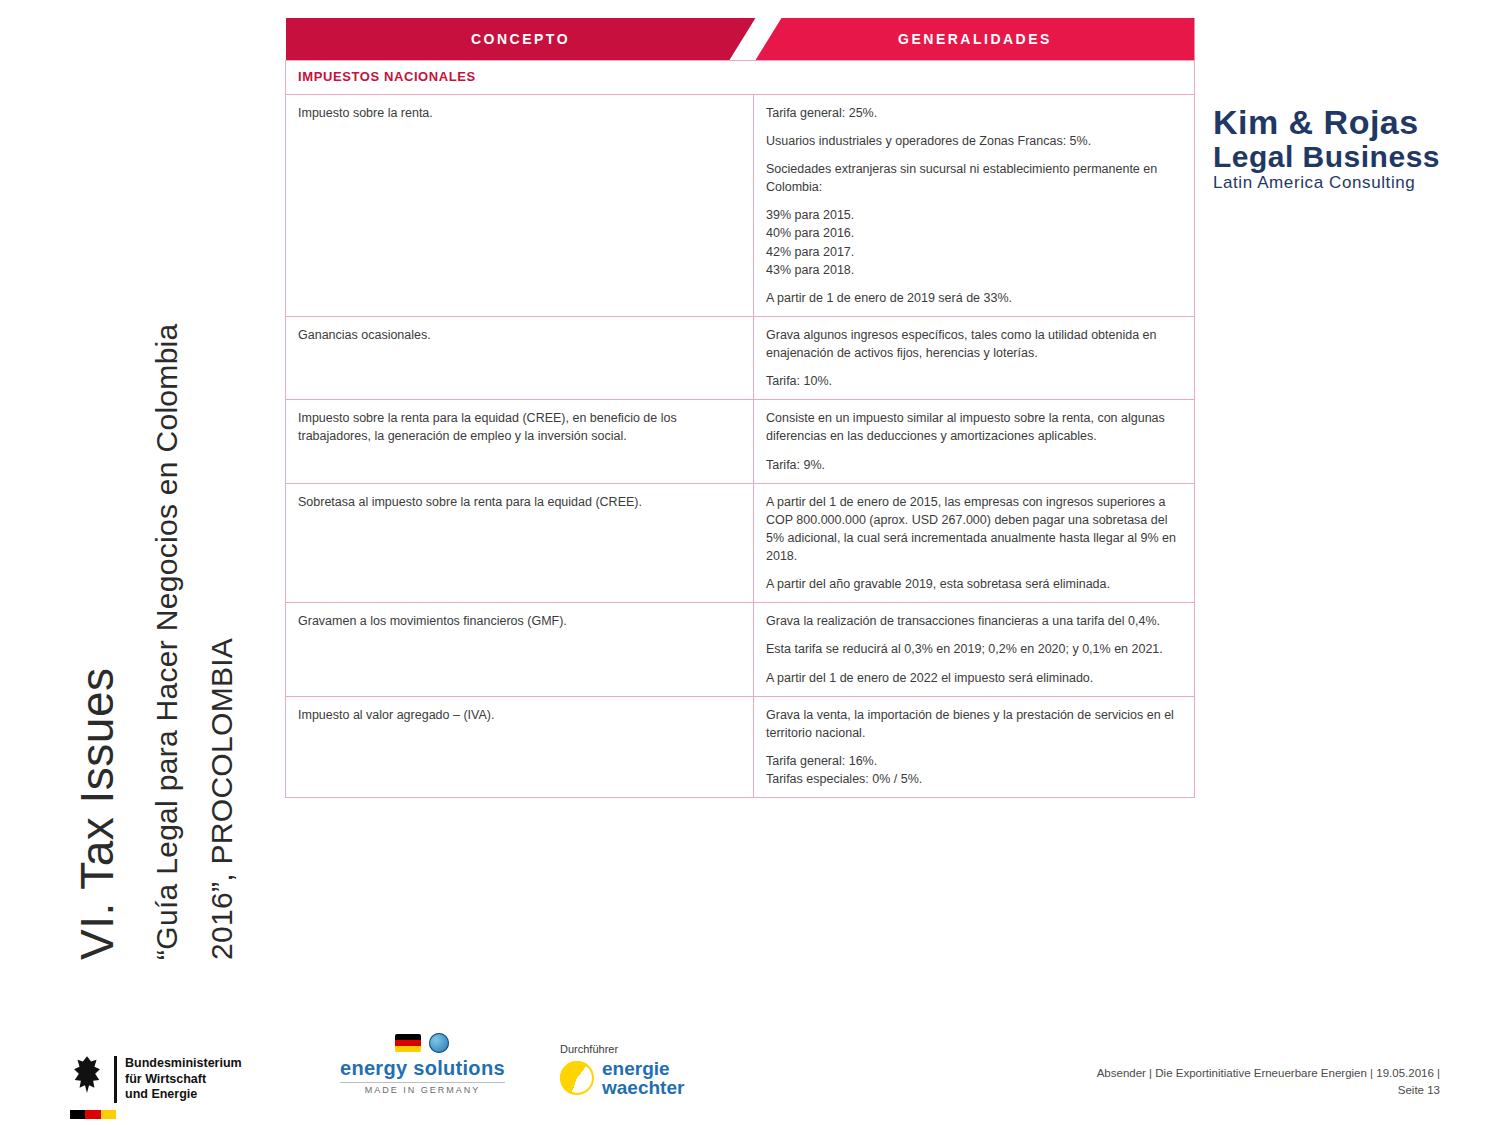VI. Tax Issues
“Guía Legal para Hacer Negocios en Colombia
2016”, PROCOLOMBIA
Kim & Rojas
Legal Business
Latin America Consulting
| CONCEPTO GENERALIDADES |
| --- |
| IMPUESTOS NACIONALES |
| Impuesto sobre la renta. | Tarifa general: 25%. Usuarios industriales y operadores de Zonas Francas: 5%. Sociedades extranjeras sin sucursal ni establecimiento permanente en Colombia: 39% para 2015. 40% para 2016. 42% para 2017. 43% para 2018. A partir de 1 de enero de 2019 será de 33%. |
| Ganancias ocasionales. | Grava algunos ingresos específicos, tales como la utilidad obtenida en enajenación de activos fijos, herencias y loterías. Tarifa: 10%. |
| Impuesto sobre la renta para la equidad (CREE), en beneficio de los trabajadores, la generación de empleo y la inversión social. | Consiste en un impuesto similar al impuesto sobre la renta, con algunas diferencias en las deducciones y amortizaciones aplicables. Tarifa: 9%. |
| Sobretasa al impuesto sobre la renta para la equidad (CREE). | A partir del 1 de enero de 2015, las empresas con ingresos superiores a COP 800.000.000 (aprox. USD 267.000) deben pagar una sobretasa del 5% adicional, la cual será incrementada anualmente hasta llegar al 9% en 2018. A partir del año gravable 2019, esta sobretasa será eliminada. |
| Gravamen a los movimientos financieros (GMF). | Grava la realización de transacciones financieras a una tarifa del 0,4%. Esta tarifa se reducirá al 0,3% en 2019; 0,2% en 2020; y 0,1% en 2021. A partir del 1 de enero de 2022 el impuesto será eliminado. |
| Impuesto al valor agregado – (IVA). | Grava la venta, la importación de bienes y la prestación de servicios en el territorio nacional. Tarifa general: 16%. Tarifas especiales: 0% / 5%. |
Bundesministerium
für Wirtschaft
und Energie
energy solutions
MADE IN GERMANY
Durchführer
energie
waechter
Absender | Die Exportinitiative Erneuerbare Energien | 19.05.2016 |
Seite 13